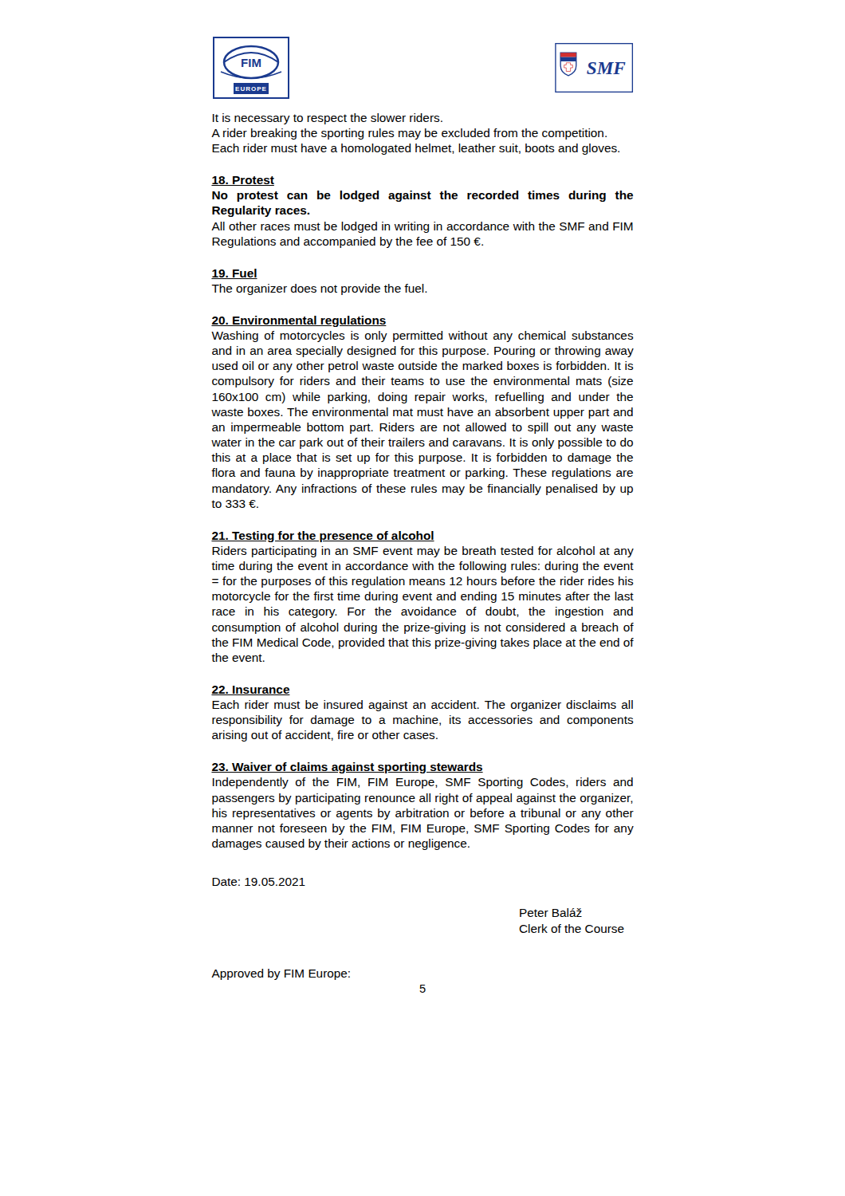FIM EUROPE
SMF
It is necessary to respect the slower riders.
A rider breaking the sporting rules may be excluded from the competition.
Each rider must have a homologated helmet, leather suit, boots and gloves.
18. Protest
No protest can be lodged against the recorded times during the Regularity races.
All other races must be lodged in writing in accordance with the SMF and FIM Regulations and accompanied by the fee of 150 €.
19. Fuel
The organizer does not provide the fuel.
20. Environmental regulations
Washing of motorcycles is only permitted without any chemical substances and in an area specially designed for this purpose. Pouring or throwing away used oil or any other petrol waste outside the marked boxes is forbidden. It is compulsory for riders and their teams to use the environmental mats (size 160x100 cm) while parking, doing repair works, refuelling and under the waste boxes. The environmental mat must have an absorbent upper part and an impermeable bottom part. Riders are not allowed to spill out any waste water in the car park out of their trailers and caravans. It is only possible to do this at a place that is set up for this purpose. It is forbidden to damage the flora and fauna by inappropriate treatment or parking. These regulations are mandatory. Any infractions of these rules may be financially penalised by up to 333 €.
21. Testing for the presence of alcohol
Riders participating in an SMF event may be breath tested for alcohol at any time during the event in accordance with the following rules: during the event = for the purposes of this regulation means 12 hours before the rider rides his motorcycle for the first time during event and ending 15 minutes after the last race in his category. For the avoidance of doubt, the ingestion and consumption of alcohol during the prize-giving is not considered a breach of the FIM Medical Code, provided that this prize-giving takes place at the end of the event.
22. Insurance
Each rider must be insured against an accident. The organizer disclaims all responsibility for damage to a machine, its accessories and components arising out of accident, fire or other cases.
23. Waiver of claims against sporting stewards
Independently of the FIM, FIM Europe, SMF Sporting Codes, riders and passengers by participating renounce all right of appeal against the organizer, his representatives or agents by arbitration or before a tribunal or any other manner not foreseen by the FIM, FIM Europe, SMF Sporting Codes for any damages caused by their actions or negligence.
Date: 19.05.2021
Peter Baláž
Clerk of the Course
Approved by FIM Europe:
5